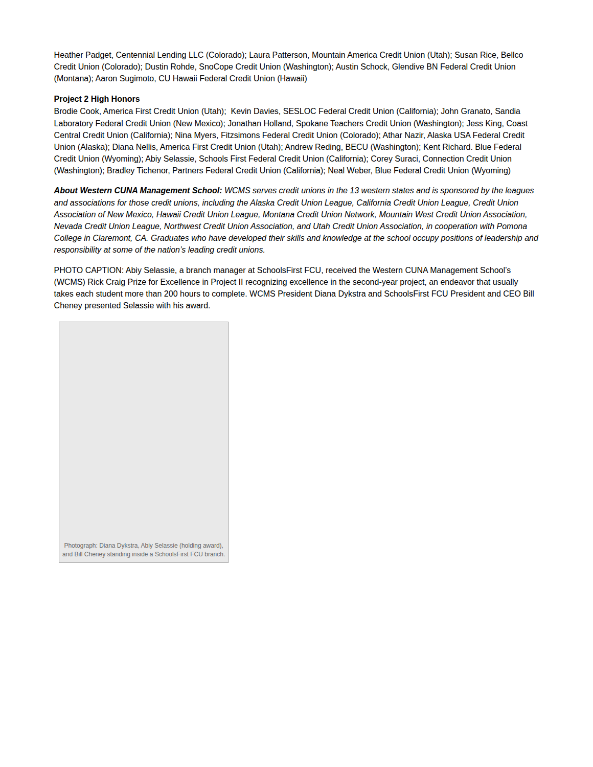Heather Padget, Centennial Lending LLC (Colorado); Laura Patterson, Mountain America Credit Union (Utah); Susan Rice, Bellco Credit Union (Colorado); Dustin Rohde, SnoCope Credit Union (Washington); Austin Schock, Glendive BN Federal Credit Union (Montana); Aaron Sugimoto, CU Hawaii Federal Credit Union (Hawaii)
Project 2 High Honors
Brodie Cook, America First Credit Union (Utah); Kevin Davies, SESLOC Federal Credit Union (California); John Granato, Sandia Laboratory Federal Credit Union (New Mexico); Jonathan Holland, Spokane Teachers Credit Union (Washington); Jess King, Coast Central Credit Union (California); Nina Myers, Fitzsimons Federal Credit Union (Colorado); Athar Nazir, Alaska USA Federal Credit Union (Alaska); Diana Nellis, America First Credit Union (Utah); Andrew Reding, BECU (Washington); Kent Richard. Blue Federal Credit Union (Wyoming); Abiy Selassie, Schools First Federal Credit Union (California); Corey Suraci, Connection Credit Union (Washington); Bradley Tichenor, Partners Federal Credit Union (California); Neal Weber, Blue Federal Credit Union (Wyoming)
About Western CUNA Management School: WCMS serves credit unions in the 13 western states and is sponsored by the leagues and associations for those credit unions, including the Alaska Credit Union League, California Credit Union League, Credit Union Association of New Mexico, Hawaii Credit Union League, Montana Credit Union Network, Mountain West Credit Union Association, Nevada Credit Union League, Northwest Credit Union Association, and Utah Credit Union Association, in cooperation with Pomona College in Claremont, CA. Graduates who have developed their skills and knowledge at the school occupy positions of leadership and responsibility at some of the nation’s leading credit unions.
PHOTO CAPTION: Abiy Selassie, a branch manager at SchoolsFirst FCU, received the Western CUNA Management School’s (WCMS) Rick Craig Prize for Excellence in Project II recognizing excellence in the second-year project, an endeavor that usually takes each student more than 200 hours to complete. WCMS President Diana Dykstra and SchoolsFirst FCU President and CEO Bill Cheney presented Selassie with his award.
Photograph: Diana Dykstra, Abiy Selassie (holding award), and Bill Cheney standing inside a SchoolsFirst FCU branch.